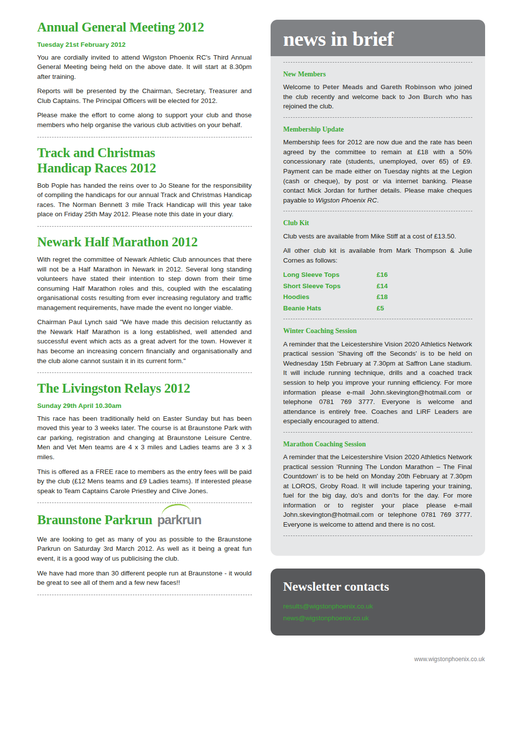Annual General Meeting 2012
Tuesday 21st February 2012
You are cordially invited to attend Wigston Phoenix RC's Third Annual General Meeting being held on the above date. It will start at 8.30pm after training.
Reports will be presented by the Chairman, Secretary, Treasurer and Club Captains. The Principal Officers will be elected for 2012.
Please make the effort to come along to support your club and those members who help organise the various club activities on your behalf.
Track and Christmas
Handicap Races 2012
Bob Pople has handed the reins over to Jo Steane for the responsibility of compiling the handicaps for our annual Track and Christmas Handicap races. The Norman Bennett 3 mile Track Handicap will this year take place on Friday 25th May 2012. Please note this date in your diary.
Newark Half Marathon 2012
With regret the committee of Newark Athletic Club announces that there will not be a Half Marathon in Newark in 2012. Several long standing volunteers have stated their intention to step down from their time consuming Half Marathon roles and this, coupled with the escalating organisational costs resulting from ever increasing regulatory and traffic management requirements, have made the event no longer viable.
Chairman Paul Lynch said "We have made this decision reluctantly as the Newark Half Marathon is a long established, well attended and successful event which acts as a great advert for the town. However it has become an increasing concern financially and organisationally and the club alone cannot sustain it in its current form."
The Livingston Relays 2012
Sunday 29th April 10.30am
This race has been traditionally held on Easter Sunday but has been moved this year to 3 weeks later. The course is at Braunstone Park with car parking, registration and changing at Braunstone Leisure Centre. Men and Vet Men teams are 4 x 3 miles and Ladies teams are 3 x 3 miles.
This is offered as a FREE race to members as the entry fees will be paid by the club (£12 Mens teams and £9 Ladies teams). If interested please speak to Team Captains Carole Priestley and Clive Jones.
Braunstone Parkrun
parkrun
We are looking to get as many of you as possible to the Braunstone Parkrun on Saturday 3rd March 2012. As well as it being a great fun event, it is a good way of us publicising the club.
We have had more than 30 different people run at Braunstone - it would be great to see all of them and a few new faces!!
news in brief
New Members
Welcome to Peter Meads and Gareth Robinson who joined the club recently and welcome back to Jon Burch who has rejoined the club.
Membership Update
Membership fees for 2012 are now due and the rate has been agreed by the committee to remain at £18 with a 50% concessionary rate (students, unemployed, over 65) of £9. Payment can be made either on Tuesday nights at the Legion (cash or cheque), by post or via internet banking. Please contact Mick Jordan for further details. Please make cheques payable to Wigston Phoenix RC.
Club Kit
Club vests are available from Mike Stiff at a cost of £13.50.
All other club kit is available from Mark Thompson & Julie Cornes as follows:
Long Sleeve Tops£16
Short Sleeve Tops£14
Hoodies£18
Beanie Hats£5
Winter Coaching Session
A reminder that the Leicestershire Vision 2020 Athletics Network practical session 'Shaving off the Seconds' is to be held on Wednesday 15th February at 7.30pm at Saffron Lane stadium. It will include running technique, drills and a coached track session to help you improve your running efficiency. For more information please e-mail John.skevington@hotmail.com or telephone 0781 769 3777. Everyone is welcome and attendance is entirely free. Coaches and LiRF Leaders are especially encouraged to attend.
Marathon Coaching Session
A reminder that the Leicestershire Vision 2020 Athletics Network practical session 'Running The London Marathon – The Final Countdown' is to be held on Monday 20th February at 7.30pm at LOROS, Groby Road. It will include tapering your training, fuel for the big day, do's and don'ts for the day. For more information or to register your place please e-mail John.skevington@hotmail.com or telephone 0781 769 3777. Everyone is welcome to attend and there is no cost.
Newsletter contacts
results@wigstonphoenix.co.uk
news@wigstonphoenix.co.uk
www.wigstonphoenix.co.uk